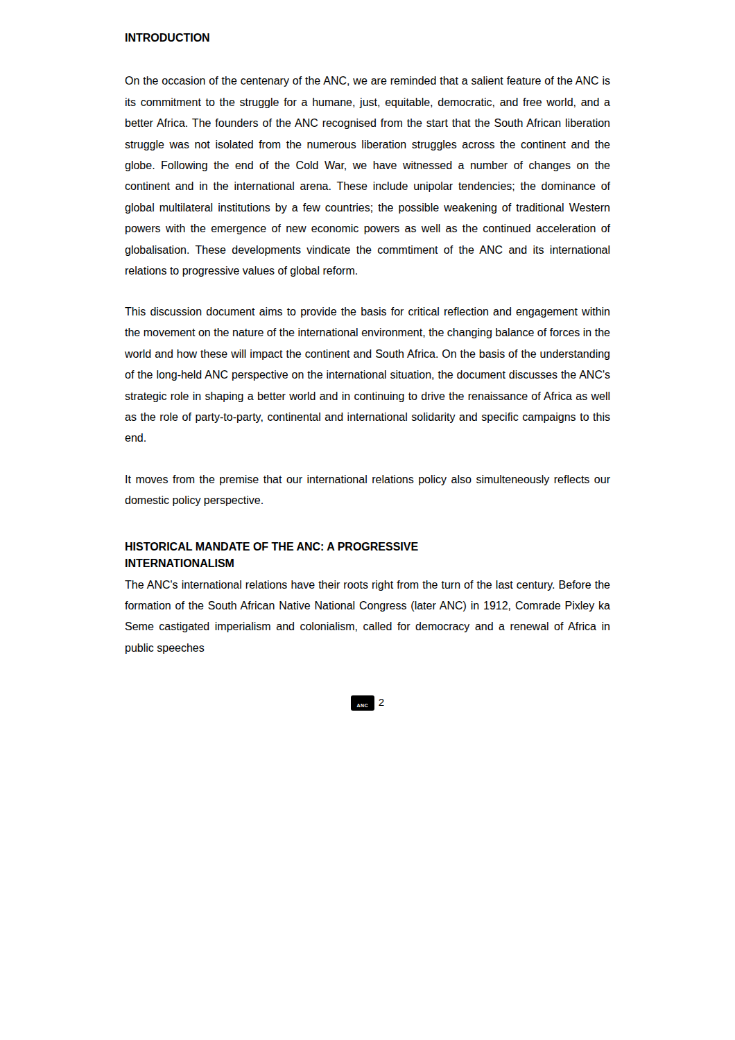INTRODUCTION
On the occasion of the centenary of the ANC, we are reminded that a salient feature of the ANC is its commitment to the struggle for a humane, just, equitable, democratic, and free world, and a better Africa. The founders of the ANC recognised from the start that the South African liberation struggle was not isolated from the numerous liberation struggles across the continent and the globe. Following the end of the Cold War, we have witnessed a number of changes on the continent and in the international arena. These include unipolar tendencies; the dominance of global multilateral institutions by a few countries; the possible weakening of traditional Western powers with the emergence of new economic powers as well as the continued acceleration of globalisation. These developments vindicate the commtiment of the ANC and its international relations to progressive values of global reform.
This discussion document aims to provide the basis for critical reflection and engagement within the movement on the nature of the international environment, the changing balance of forces in the world and how these will impact the continent and South Africa. On the basis of the understanding of the long-held ANC perspective on the international situation, the document discusses the ANC's strategic role in shaping a better world and in continuing to drive the renaissance of Africa as well as the role of party-to-party, continental and international solidarity and specific campaigns to this end.
It moves from the premise that our international relations policy also simulteneously reflects our domestic policy perspective.
HISTORICAL MANDATE OF THE ANC: A PROGRESSIVE
INTERNATIONALISM
The ANC's international relations have their roots right from the turn of the last century. Before the formation of the South African Native National Congress (later ANC) in 1912, Comrade Pixley ka Seme castigated imperialism and colonialism, called for democracy and a renewal of Africa in public speeches
2